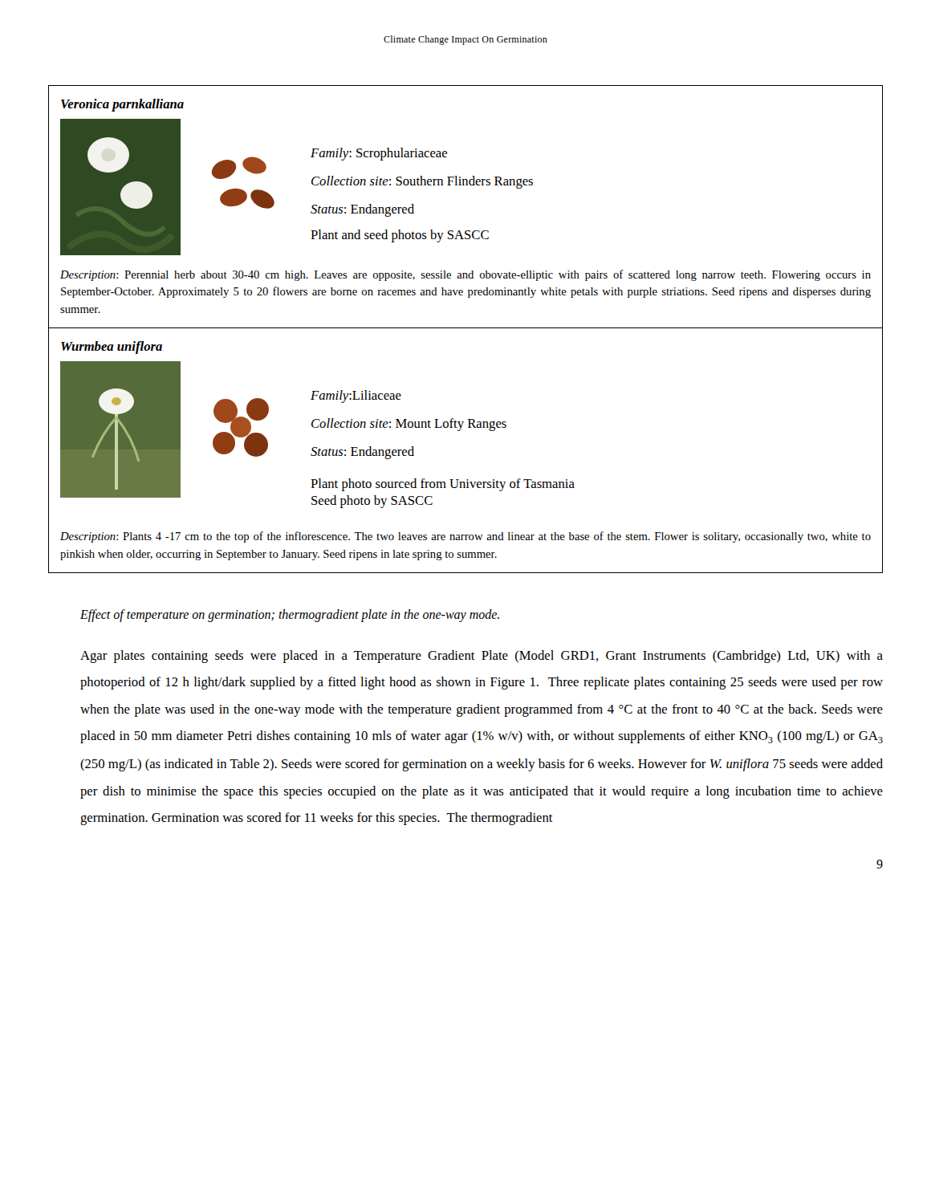Climate Change Impact On Germination
Veronica parnkalliana
Family: Scrophulariaceae
Collection site: Southern Flinders Ranges
Status: Endangered
Plant and seed photos by SASCC
Description: Perennial herb about 30-40 cm high. Leaves are opposite, sessile and obovate-elliptic with pairs of scattered long narrow teeth. Flowering occurs in September-October. Approximately 5 to 20 flowers are borne on racemes and have predominantly white petals with purple striations. Seed ripens and disperses during summer.
Wurmbea uniflora
Family:Liliaceae
Collection site: Mount Lofty Ranges
Status: Endangered
Plant photo sourced from University of Tasmania
Seed photo by SASCC
Description: Plants 4 -17 cm to the top of the inflorescence. The two leaves are narrow and linear at the base of the stem. Flower is solitary, occasionally two, white to pinkish when older, occurring in September to January. Seed ripens in late spring to summer.
Effect of temperature on germination; thermogradient plate in the one-way mode.
Agar plates containing seeds were placed in a Temperature Gradient Plate (Model GRD1, Grant Instruments (Cambridge) Ltd, UK) with a photoperiod of 12 h light/dark supplied by a fitted light hood as shown in Figure 1. Three replicate plates containing 25 seeds were used per row when the plate was used in the one-way mode with the temperature gradient programmed from 4 °C at the front to 40 °C at the back. Seeds were placed in 50 mm diameter Petri dishes containing 10 mls of water agar (1% w/v) with, or without supplements of either KNO3 (100 mg/L) or GA3 (250 mg/L) (as indicated in Table 2). Seeds were scored for germination on a weekly basis for 6 weeks. However for W. uniflora 75 seeds were added per dish to minimise the space this species occupied on the plate as it was anticipated that it would require a long incubation time to achieve germination. Germination was scored for 11 weeks for this species. The thermogradient
9